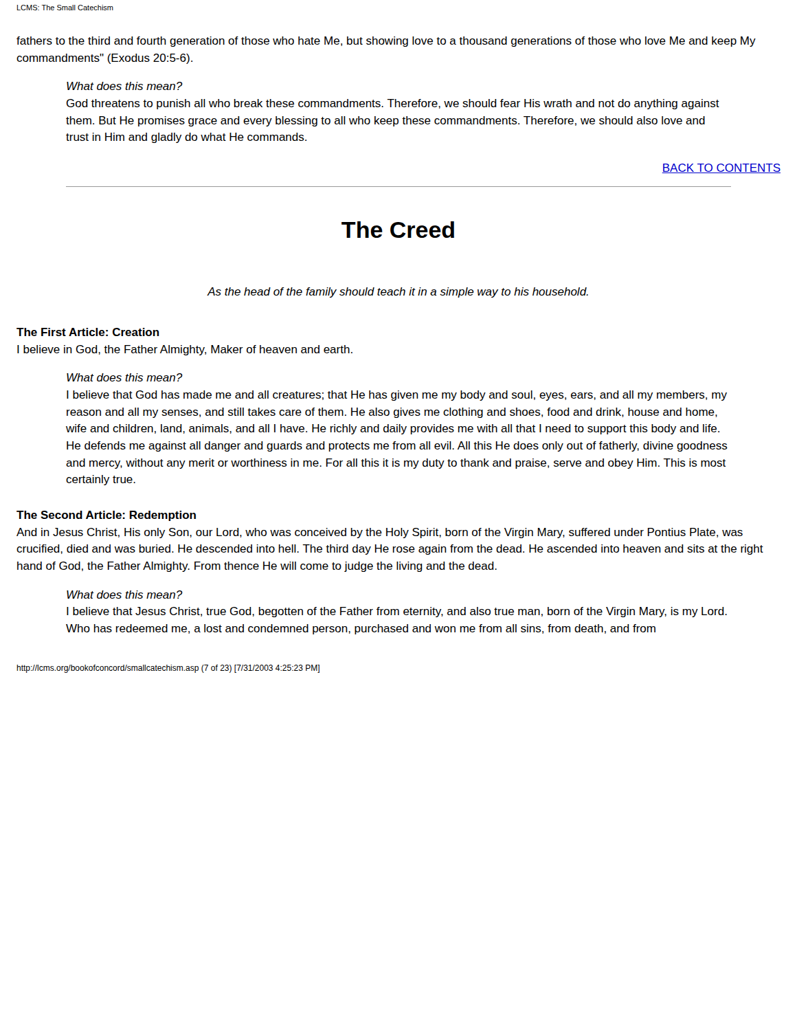LCMS: The Small Catechism
fathers to the third and fourth generation of those who hate Me, but showing love to a thousand generations of those who love Me and keep My commandments" (Exodus 20:5-6).
What does this mean?
God threatens to punish all who break these commandments. Therefore, we should fear His wrath and not do anything against them. But He promises grace and every blessing to all who keep these commandments. Therefore, we should also love and trust in Him and gladly do what He commands.
BACK TO CONTENTS
The Creed
As the head of the family should teach it in a simple way to his household.
The First Article: Creation
I believe in God, the Father Almighty, Maker of heaven and earth.
What does this mean?
I believe that God has made me and all creatures; that He has given me my body and soul, eyes, ears, and all my members, my reason and all my senses, and still takes care of them. He also gives me clothing and shoes, food and drink, house and home, wife and children, land, animals, and all I have. He richly and daily provides me with all that I need to support this body and life. He defends me against all danger and guards and protects me from all evil. All this He does only out of fatherly, divine goodness and mercy, without any merit or worthiness in me. For all this it is my duty to thank and praise, serve and obey Him. This is most certainly true.
The Second Article: Redemption
And in Jesus Christ, His only Son, our Lord, who was conceived by the Holy Spirit, born of the Virgin Mary, suffered under Pontius Plate, was crucified, died and was buried. He descended into hell. The third day He rose again from the dead. He ascended into heaven and sits at the right hand of God, the Father Almighty. From thence He will come to judge the living and the dead.
What does this mean?
I believe that Jesus Christ, true God, begotten of the Father from eternity, and also true man, born of the Virgin Mary, is my Lord. Who has redeemed me, a lost and condemned person, purchased and won me from all sins, from death, and from
http://lcms.org/bookofconcord/smallcatechism.asp (7 of 23) [7/31/2003 4:25:23 PM]